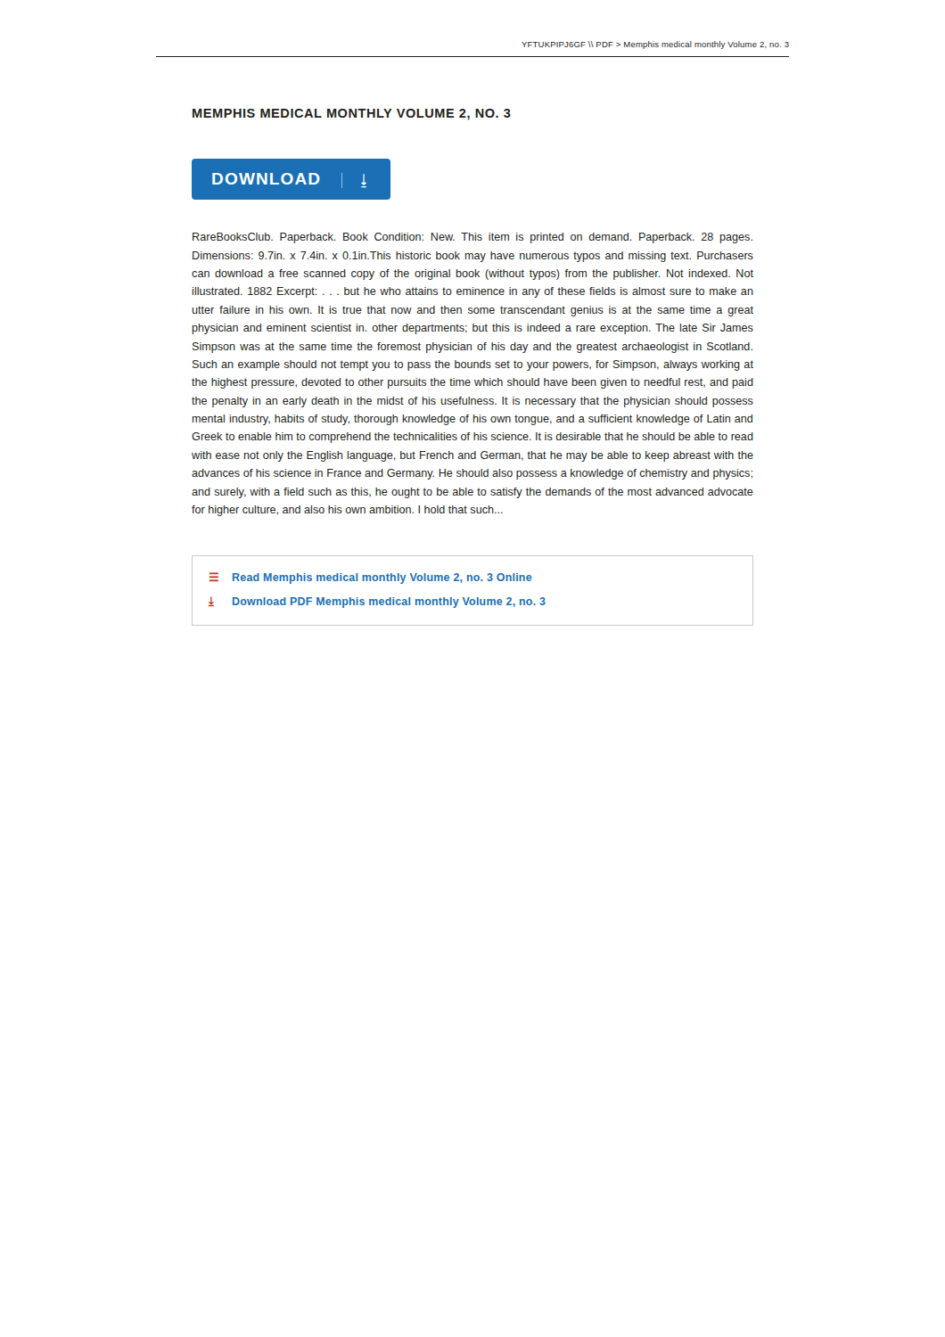YFTUKPIPJ6GF \\ PDF > Memphis medical monthly Volume 2, no. 3
MEMPHIS MEDICAL MONTHLY VOLUME 2, NO. 3
DOWNLOAD ⭳
RareBooksClub. Paperback. Book Condition: New. This item is printed on demand. Paperback. 28 pages. Dimensions: 9.7in. x 7.4in. x 0.1in.This historic book may have numerous typos and missing text. Purchasers can download a free scanned copy of the original book (without typos) from the publisher. Not indexed. Not illustrated. 1882 Excerpt: . . . but he who attains to eminence in any of these fields is almost sure to make an utter failure in his own. It is true that now and then some transcendant genius is at the same time a great physician and eminent scientist in. other departments; but this is indeed a rare exception. The late Sir James Simpson was at the same time the foremost physician of his day and the greatest archaeologist in Scotland. Such an example should not tempt you to pass the bounds set to your powers, for Simpson, always working at the highest pressure, devoted to other pursuits the time which should have been given to needful rest, and paid the penalty in an early death in the midst of his usefulness. It is necessary that the physician should possess mental industry, habits of study, thorough knowledge of his own tongue, and a sufficient knowledge of Latin and Greek to enable him to comprehend the technicalities of his science. It is desirable that he should be able to read with ease not only the English language, but French and German, that he may be able to keep abreast with the advances of his science in France and Germany. He should also possess a knowledge of chemistry and physics; and surely, with a field such as this, he ought to be able to satisfy the demands of the most advanced advocate for higher culture, and also his own ambition. I hold that such...
☰Read Memphis medical monthly Volume 2, no. 3 Online
⤓Download PDF Memphis medical monthly Volume 2, no. 3